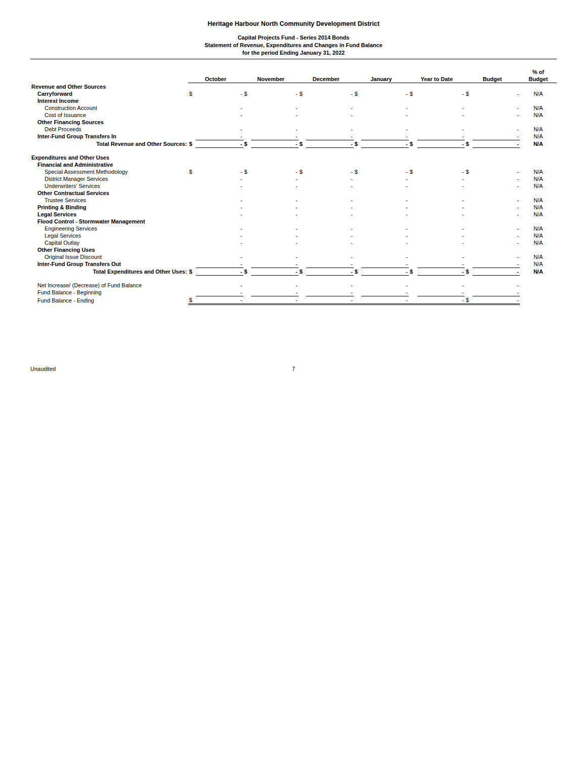Heritage Harbour North Community Development District
Capital Projects Fund - Series 2014 Bonds
Statement of Revenue, Expenditures and Changes in Fund Balance
for the period Ending January 31, 2022
| | | | | | | | % of |
| | October | November | December | January | Year to Date | Budget | Budget |
| Revenue and Other Sources | |
| Carryforward | $ | - | $ | - | $ | - | $ | - | $ | - | $ | - | N/A |
| Interest Income | |
| Construction Account | | - | | - | | - | | - | | - | | - | N/A |
| Cost of Issuance | | - | | - | | - | | - | | - | | - | N/A |
| Other Financing Sources | |
| Debt Proceeds | | - | | - | | - | | - | | - | | - | N/A |
| Inter-Fund Group Transfers In | | - | | - | | - | | - | | - | | - | N/A |
| Total Revenue and Other Sources: | $ | - | $ | - | $ | - | $ | - | $ | - | $ | - | N/A |
| Expenditures and Other Uses | |
| Financial and Administrative | |
| Special Assessment Methodology | $ | - | $ | - | $ | - | $ | - | $ | - | $ | - | N/A |
| District Manager Services | | - | | - | | - | | - | | - | | - | N/A |
| Underwriters' Services | | - | | - | | - | | - | | - | | - | N/A |
| Other Contractual Services | |
| Trustee Services | | - | | - | | - | | - | | - | | - | N/A |
| Printing & Binding | | - | | - | | - | | - | | - | | - | N/A |
| Legal Services | | - | | - | | - | | - | | - | | - | N/A |
| Flood Control - Stormwater Management | |
| Engineering Services | | - | | - | | - | | - | | - | | - | N/A |
| Legal Services | | - | | - | | - | | - | | - | | - | N/A |
| Capital Outlay | | - | | - | | - | | - | | - | | - | N/A |
| Other Financing Uses | |
| Original Issue Discount | | - | | - | | - | | - | | - | | - | N/A |
| Inter-Fund Group Transfers Out | | - | | - | | - | | - | | - | | - | N/A |
| Total Expenditures and Other Uses: | $ | - | $ | - | $ | - | $ | - | $ | - | $ | - | N/A |
| Net Increase/ (Decrease) of Fund Balance | | - | | - | | - | | - | | - | | - | |
| Fund Balance - Beginning | | - | | - | | - | | - | | - | | - | |
| Fund Balance - Ending | $ | - | | - | | - | | - | | - | $ | - | |
Unaudited
7